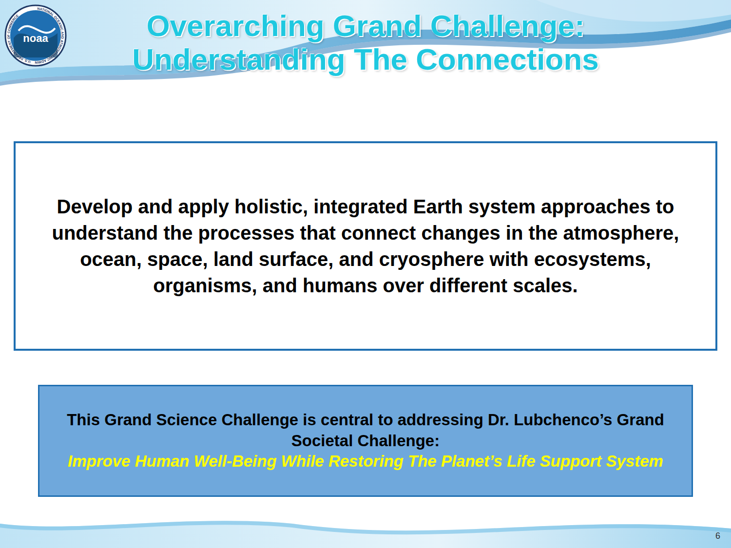noaa NATIONAL OCEANIC AND ATMOSPHERIC ADMINISTRATION U.S. DEPARTMENT OF COMMERCE
Overarching Grand Challenge:
Understanding The Connections
Develop and apply holistic, integrated Earth system approaches to understand the processes that connect changes in the atmosphere, ocean, space, land surface, and cryosphere with ecosystems, organisms, and humans over different scales.
This Grand Science Challenge is central to addressing Dr. Lubchenco’s Grand Societal Challenge:
Improve Human Well-Being While Restoring The Planet’s Life Support System
6